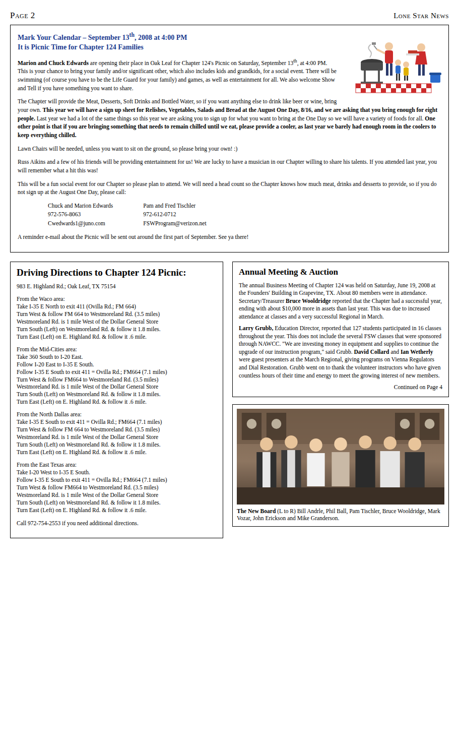Page 2
Lone Star News
Mark Your Calendar – September 13th, 2008 at 4:00 PM
It is Picnic Time for Chapter 124 Families
Marion and Chuck Edwards are opening their place in Oak Leaf for Chapter 124's Picnic on Saturday, September 13th, at 4:00 PM. This is your chance to bring your family and/or significant other, which also includes kids and grandkids, for a social event. There will be swimming (of course you have to be the Life Guard for your family) and games, as well as entertainment for all. We also welcome Show and Tell if you have something you want to share.
The Chapter will provide the Meat, Desserts, Soft Drinks and Bottled Water, so if you want anything else to drink like beer or wine, bring your own. This year we will have a sign up sheet for Relishes, Vegetables, Salads and Bread at the August One Day, 8/16, and we are asking that you bring enough for eight people. Last year we had a lot of the same things so this year we are asking you to sign up for what you want to bring at the One Day so we will have a variety of foods for all. One other point is that if you are bringing something that needs to remain chilled until we eat, please provide a cooler, as last year we barely had enough room in the coolers to keep everything chilled.
Lawn Chairs will be needed, unless you want to sit on the ground, so please bring your own! :)
Russ Aikins and a few of his friends will be providing entertainment for us! We are lucky to have a musician in our Chapter willing to share his talents. If you attended last year, you will remember what a hit this was!
This will be a fun social event for our Chapter so please plan to attend. We will need a head count so the Chapter knows how much meat, drinks and desserts to provide, so if you do not sign up at the August One Day, please call:
Chuck and Marion Edwards
972-576-8063
Cwedwards1@juno.com
Pam and Fred Tischler
972-612-0712
FSWProgram@verizon.net
A reminder e-mail about the Picnic will be sent out around the first part of September. See ya there!
Driving Directions to Chapter 124 Picnic:
983 E. Highland Rd.; Oak Leaf, TX 75154
From the Waco area:
Take I-35 E North to exit 411 (Ovilla Rd.; FM 664)
Turn West & follow FM 664 to Westmoreland Rd. (3.5 miles)
Westmoreland Rd. is 1 mile West of the Dollar General Store
Turn South (Left) on Westmoreland Rd. & follow it 1.8 miles.
Turn East (Left) on E. Highland Rd. & follow it .6 mile.
From the Mid-Cities area:
Take 360 South to I-20 East.
Follow I-20 East to I-35 E South.
Follow I-35 E South to exit 411 = Ovilla Rd.; FM664 (7.1 miles)
Turn West & follow FM664 to Westmoreland Rd. (3.5 miles)
Westmoreland Rd. is 1 mile West of the Dollar General Store
Turn South (Left) on Westmoreland Rd. & follow it 1.8 miles.
Turn East (Left) on E. Highland Rd. & follow it .6 mile.
From the North Dallas area:
Take I-35 E South to exit 411 = Ovilla Rd.; FM664 (7.1 miles)
Turn West & follow FM 664 to Westmoreland Rd. (3.5 miles)
Westmoreland Rd. is 1 mile West of the Dollar General Store
Turn South (Left) on Westmoreland Rd. & follow it 1.8 miles.
Turn East (Left) on E. Highland Rd. & follow it .6 mile.
From the East Texas area:
Take I-20 West to I-35 E South.
Follow I-35 E South to exit 411 = Ovilla Rd.; FM664 (7.1 miles)
Turn West & follow FM664 to Westmoreland Rd. (3.5 miles)
Westmoreland Rd. is 1 mile West of the Dollar General Store
Turn South (Left) on Westmoreland Rd. & follow it 1.8 miles.
Turn East (Left) on E. Highland Rd. & follow it .6 mile.
Call 972-754-2553 if you need additional directions.
Annual Meeting & Auction
The annual Business Meeting of Chapter 124 was held on Saturday, June 19, 2008 at the Founders' Building in Grapevine, TX. About 80 members were in attendance. Secretary/Treasurer Bruce Wooldridge reported that the Chapter had a successful year, ending with about $10,000 more in assets than last year. This was due to increased attendance at classes and a very successful Regional in March.
Larry Grubb, Education Director, reported that 127 students participated in 16 classes throughout the year. This does not include the several FSW classes that were sponsored through NAWCC. "We are investing money in equipment and supplies to continue the upgrade of our instruction program," said Grubb. David Collard and Ian Wetherly were guest presenters at the March Regional, giving programs on Vienna Regulators and Dial Restoration. Grubb went on to thank the volunteer instructors who have given countless hours of their time and energy to meet the growing interest of new members.
Continued on Page 4
The New Board (L to R) Bill Andrle, Phil Ball, Pam Tischler, Bruce Wooldridge, Mark Vozar, John Erickson and Mike Granderson.